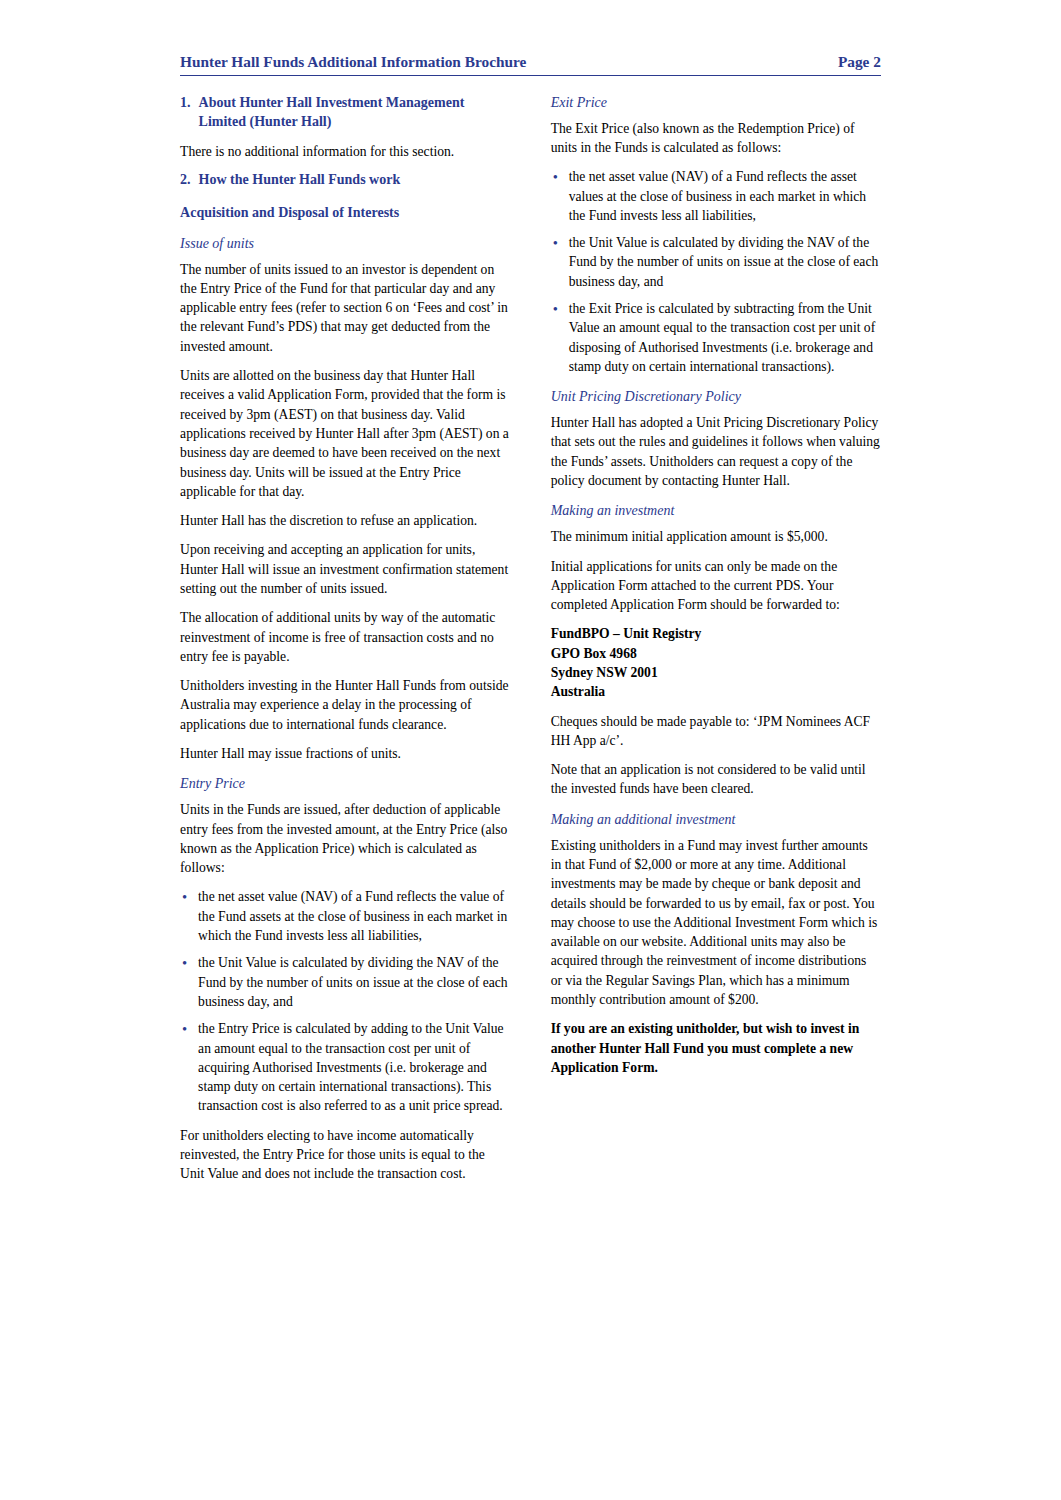Hunter Hall Funds Additional Information Brochure
Page 2
1. About Hunter Hall Investment Management Limited (Hunter Hall)
There is no additional information for this section.
2. How the Hunter Hall Funds work
Acquisition and Disposal of Interests
Issue of units
The number of units issued to an investor is dependent on the Entry Price of the Fund for that particular day and any applicable entry fees (refer to section 6 on ‘Fees and cost’ in the relevant Fund’s PDS) that may get deducted from the invested amount.
Units are allotted on the business day that Hunter Hall receives a valid Application Form, provided that the form is received by 3pm (AEST) on that business day. Valid applications received by Hunter Hall after 3pm (AEST) on a business day are deemed to have been received on the next business day. Units will be issued at the Entry Price applicable for that day.
Hunter Hall has the discretion to refuse an application.
Upon receiving and accepting an application for units, Hunter Hall will issue an investment confirmation statement setting out the number of units issued.
The allocation of additional units by way of the automatic reinvestment of income is free of transaction costs and no entry fee is payable.
Unitholders investing in the Hunter Hall Funds from outside Australia may experience a delay in the processing of applications due to international funds clearance.
Hunter Hall may issue fractions of units.
Entry Price
Units in the Funds are issued, after deduction of applicable entry fees from the invested amount, at the Entry Price (also known as the Application Price) which is calculated as follows:
the net asset value (NAV) of a Fund reflects the value of the Fund assets at the close of business in each market in which the Fund invests less all liabilities,
the Unit Value is calculated by dividing the NAV of the Fund by the number of units on issue at the close of each business day, and
the Entry Price is calculated by adding to the Unit Value an amount equal to the transaction cost per unit of acquiring Authorised Investments (i.e. brokerage and stamp duty on certain international transactions). This transaction cost is also referred to as a unit price spread.
For unitholders electing to have income automatically reinvested, the Entry Price for those units is equal to the Unit Value and does not include the transaction cost.
Exit Price
The Exit Price (also known as the Redemption Price) of units in the Funds is calculated as follows:
the net asset value (NAV) of a Fund reflects the asset values at the close of business in each market in which the Fund invests less all liabilities,
the Unit Value is calculated by dividing the NAV of the Fund by the number of units on issue at the close of each business day, and
the Exit Price is calculated by subtracting from the Unit Value an amount equal to the transaction cost per unit of disposing of Authorised Investments (i.e. brokerage and stamp duty on certain international transactions).
Unit Pricing Discretionary Policy
Hunter Hall has adopted a Unit Pricing Discretionary Policy that sets out the rules and guidelines it follows when valuing the Funds’ assets. Unitholders can request a copy of the policy document by contacting Hunter Hall.
Making an investment
The minimum initial application amount is $5,000.
Initial applications for units can only be made on the Application Form attached to the current PDS. Your completed Application Form should be forwarded to:
FundBPO – Unit Registry
GPO Box 4968
Sydney NSW 2001
Australia
Cheques should be made payable to: ‘JPM Nominees ACF HH App a/c’.
Note that an application is not considered to be valid until the invested funds have been cleared.
Making an additional investment
Existing unitholders in a Fund may invest further amounts in that Fund of $2,000 or more at any time. Additional investments may be made by cheque or bank deposit and details should be forwarded to us by email, fax or post. You may choose to use the Additional Investment Form which is available on our website. Additional units may also be acquired through the reinvestment of income distributions or via the Regular Savings Plan, which has a minimum monthly contribution amount of $200.
If you are an existing unitholder, but wish to invest in another Hunter Hall Fund you must complete a new Application Form.